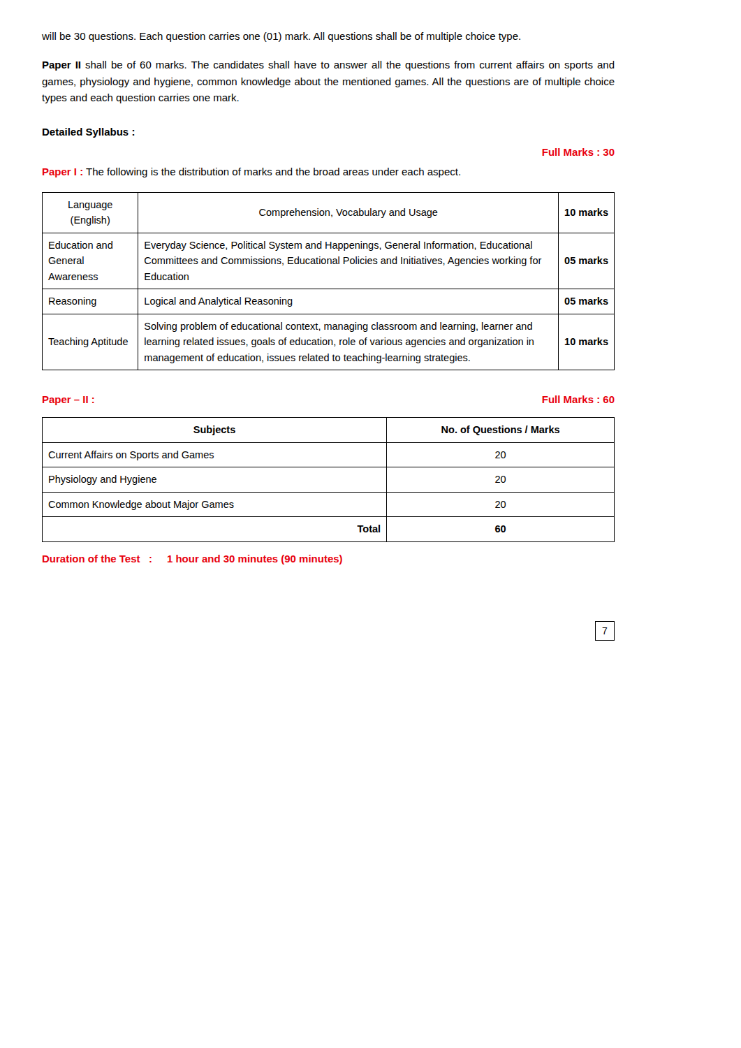will be 30 questions. Each question carries one (01) mark. All questions shall be of multiple choice type.
Paper II shall be of 60 marks. The candidates shall have to answer all the questions from current affairs on sports and games, physiology and hygiene, common knowledge about the mentioned games. All the questions are of multiple choice types and each question carries one mark.
Detailed Syllabus :
Full Marks : 30
Paper I : The following is the distribution of marks and the broad areas under each aspect.
| Language (English) | Comprehension, Vocabulary and Usage | 10 marks |
| Education and General Awareness | Everyday Science, Political System and Happenings, General Information, Educational Committees and Commissions, Educational Policies and Initiatives, Agencies working for Education | 05 marks |
| Reasoning | Logical and Analytical Reasoning | 05 marks |
| Teaching Aptitude | Solving problem of educational context, managing classroom and learning, learner and learning related issues, goals of education, role of various agencies and organization in management of education, issues related to teaching-learning strategies. | 10 marks |
Paper – II : Full Marks : 60
| Subjects | No. of Questions / Marks |
| --- | --- |
| Current Affairs on Sports and Games | 20 |
| Physiology and Hygiene | 20 |
| Common Knowledge about Major Games | 20 |
| Total | 60 |
Duration of the Test : 1 hour and 30 minutes (90 minutes)
7